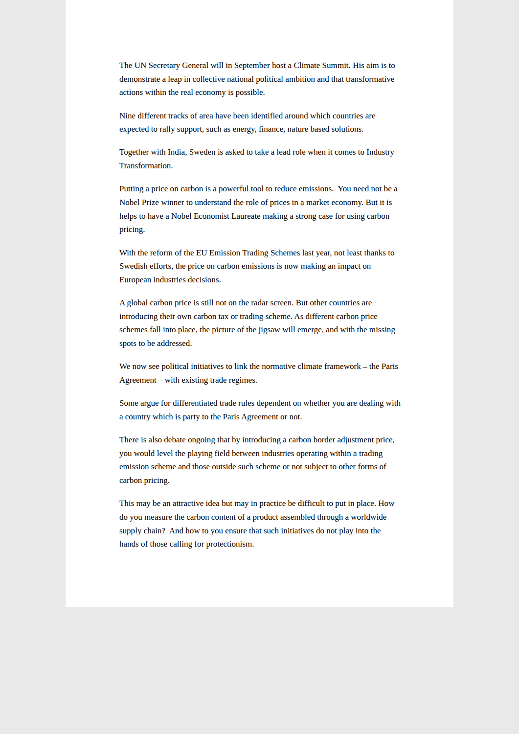The UN Secretary General will in September host a Climate Summit. His aim is to demonstrate a leap in collective national political ambition and that transformative actions within the real economy is possible.
Nine different tracks of area have been identified around which countries are expected to rally support, such as energy, finance, nature based solutions.
Together with India, Sweden is asked to take a lead role when it comes to Industry Transformation.
Putting a price on carbon is a powerful tool to reduce emissions. You need not be a Nobel Prize winner to understand the role of prices in a market economy. But it is helps to have a Nobel Economist Laureate making a strong case for using carbon pricing.
With the reform of the EU Emission Trading Schemes last year, not least thanks to Swedish efforts, the price on carbon emissions is now making an impact on European industries decisions.
A global carbon price is still not on the radar screen. But other countries are introducing their own carbon tax or trading scheme. As different carbon price schemes fall into place, the picture of the jigsaw will emerge, and with the missing spots to be addressed.
We now see political initiatives to link the normative climate framework – the Paris Agreement – with existing trade regimes.
Some argue for differentiated trade rules dependent on whether you are dealing with a country which is party to the Paris Agreement or not.
There is also debate ongoing that by introducing a carbon border adjustment price, you would level the playing field between industries operating within a trading emission scheme and those outside such scheme or not subject to other forms of carbon pricing.
This may be an attractive idea but may in practice be difficult to put in place. How do you measure the carbon content of a product assembled through a worldwide supply chain? And how to you ensure that such initiatives do not play into the hands of those calling for protectionism.